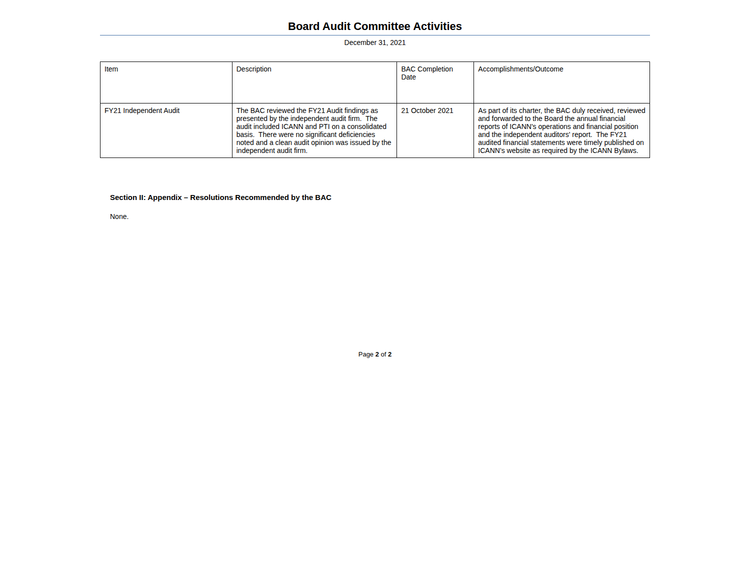Board Audit Committee Activities
December 31, 2021
| Item | Description | BAC Completion Date | Accomplishments/Outcome |
| --- | --- | --- | --- |
| FY21 Independent Audit | The BAC reviewed the FY21 Audit findings as presented by the independent audit firm. The audit included ICANN and PTI on a consolidated basis. There were no significant deficiencies noted and a clean audit opinion was issued by the independent audit firm. | 21 October 2021 | As part of its charter, the BAC duly received, reviewed and forwarded to the Board the annual financial reports of ICANN's operations and financial position and the independent auditors' report. The FY21 audited financial statements were timely published on ICANN’s website as required by the ICANN Bylaws. |
Section II: Appendix – Resolutions Recommended by the BAC
None.
Page 2 of 2